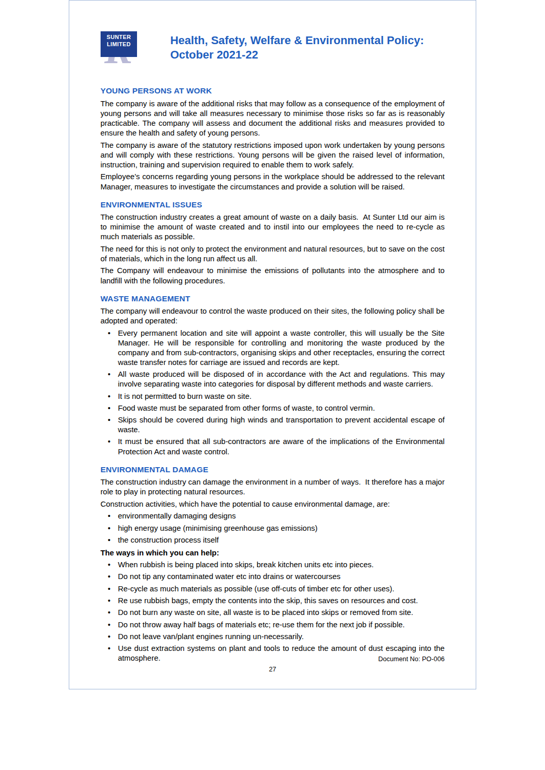R
SUNTER LIMITED
Health, Safety, Welfare & Environmental Policy: October 2021-22
YOUNG PERSONS AT WORK
The company is aware of the additional risks that may follow as a consequence of the employment of young persons and will take all measures necessary to minimise those risks so far as is reasonably practicable. The company will assess and document the additional risks and measures provided to ensure the health and safety of young persons.
The company is aware of the statutory restrictions imposed upon work undertaken by young persons and will comply with these restrictions. Young persons will be given the raised level of information, instruction, training and supervision required to enable them to work safely.
Employee’s concerns regarding young persons in the workplace should be addressed to the relevant Manager, measures to investigate the circumstances and provide a solution will be raised.
ENVIRONMENTAL ISSUES
The construction industry creates a great amount of waste on a daily basis. At Sunter Ltd our aim is to minimise the amount of waste created and to instil into our employees the need to re-cycle as much materials as possible.
The need for this is not only to protect the environment and natural resources, but to save on the cost of materials, which in the long run affect us all.
The Company will endeavour to minimise the emissions of pollutants into the atmosphere and to landfill with the following procedures.
WASTE MANAGEMENT
The company will endeavour to control the waste produced on their sites, the following policy shall be adopted and operated:
Every permanent location and site will appoint a waste controller, this will usually be the Site Manager. He will be responsible for controlling and monitoring the waste produced by the company and from sub-contractors, organising skips and other receptacles, ensuring the correct waste transfer notes for carriage are issued and records are kept.
All waste produced will be disposed of in accordance with the Act and regulations. This may involve separating waste into categories for disposal by different methods and waste carriers.
It is not permitted to burn waste on site.
Food waste must be separated from other forms of waste, to control vermin.
Skips should be covered during high winds and transportation to prevent accidental escape of waste.
It must be ensured that all sub-contractors are aware of the implications of the Environmental Protection Act and waste control.
ENVIRONMENTAL DAMAGE
The construction industry can damage the environment in a number of ways. It therefore has a major role to play in protecting natural resources.
Construction activities, which have the potential to cause environmental damage, are:
environmentally damaging designs
high energy usage (minimising greenhouse gas emissions)
the construction process itself
The ways in which you can help:
When rubbish is being placed into skips, break kitchen units etc into pieces.
Do not tip any contaminated water etc into drains or watercourses
Re-cycle as much materials as possible (use off-cuts of timber etc for other uses).
Re use rubbish bags, empty the contents into the skip, this saves on resources and cost.
Do not burn any waste on site, all waste is to be placed into skips or removed from site.
Do not throw away half bags of materials etc; re-use them for the next job if possible.
Do not leave van/plant engines running un-necessarily.
Use dust extraction systems on plant and tools to reduce the amount of dust escaping into the atmosphere.
Document No: PO-006
27